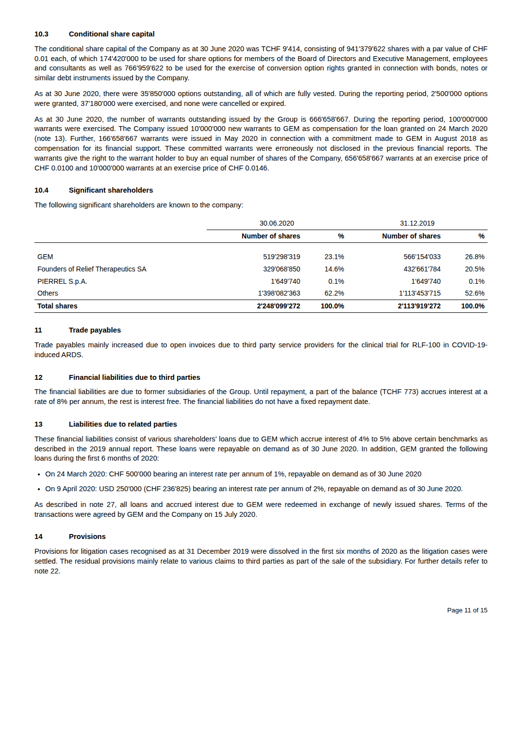10.3 Conditional share capital
The conditional share capital of the Company as at 30 June 2020 was TCHF 9'414, consisting of 941'379'622 shares with a par value of CHF 0.01 each, of which 174'420'000 to be used for share options for members of the Board of Directors and Executive Management, employees and consultants as well as 766'959'622 to be used for the exercise of conversion option rights granted in connection with bonds, notes or similar debt instruments issued by the Company.
As at 30 June 2020, there were 35'850'000 options outstanding, all of which are fully vested. During the reporting period, 2'500'000 options were granted, 37'180'000 were exercised, and none were cancelled or expired.
As at 30 June 2020, the number of warrants outstanding issued by the Group is 666'658'667. During the reporting period, 100'000'000 warrants were exercised. The Company issued 10'000'000 new warrants to GEM as compensation for the loan granted on 24 March 2020 (note 13). Further, 166'658'667 warrants were issued in May 2020 in connection with a commitment made to GEM in August 2018 as compensation for its financial support. These committed warrants were erroneously not disclosed in the previous financial reports. The warrants give the right to the warrant holder to buy an equal number of shares of the Company, 656'658'667 warrants at an exercise price of CHF 0.0100 and 10'000'000 warrants at an exercise price of CHF 0.0146.
10.4 Significant shareholders
The following significant shareholders are known to the company:
| | 30.06.2020 | 31.12.2019 |
| --- | --- | --- |
| | Number of shares | % | Number of shares | % |
| GEM | 519'298'319 | 23.1% | 566'154'033 | 26.8% |
| Founders of Relief Therapeutics SA | 329'068'850 | 14.6% | 432'661'784 | 20.5% |
| PIERREL S.p.A. | 1'649'740 | 0.1% | 1'649'740 | 0.1% |
| Others | 1'398'082'363 | 62.2% | 1'113'453'715 | 52.6% |
| Total shares | 2'248'099'272 | 100.0% | 2'113'919'272 | 100.0% |
11 Trade payables
Trade payables mainly increased due to open invoices due to third party service providers for the clinical trial for RLF-100 in COVID-19-induced ARDS.
12 Financial liabilities due to third parties
The financial liabilities are due to former subsidiaries of the Group. Until repayment, a part of the balance (TCHF 773) accrues interest at a rate of 8% per annum, the rest is interest free. The financial liabilities do not have a fixed repayment date.
13 Liabilities due to related parties
These financial liabilities consist of various shareholders' loans due to GEM which accrue interest of 4% to 5% above certain benchmarks as described in the 2019 annual report. These loans were repayable on demand as of 30 June 2020. In addition, GEM granted the following loans during the first 6 months of 2020:
On 24 March 2020: CHF 500'000 bearing an interest rate per annum of 1%, repayable on demand as of 30 June 2020
On 9 April 2020: USD 250'000 (CHF 236'825) bearing an interest rate per annum of 2%, repayable on demand as of 30 June 2020.
As described in note 27, all loans and accrued interest due to GEM were redeemed in exchange of newly issued shares. Terms of the transactions were agreed by GEM and the Company on 15 July 2020.
14 Provisions
Provisions for litigation cases recognised as at 31 December 2019 were dissolved in the first six months of 2020 as the litigation cases were settled. The residual provisions mainly relate to various claims to third parties as part of the sale of the subsidiary. For further details refer to note 22.
Page 11 of 15